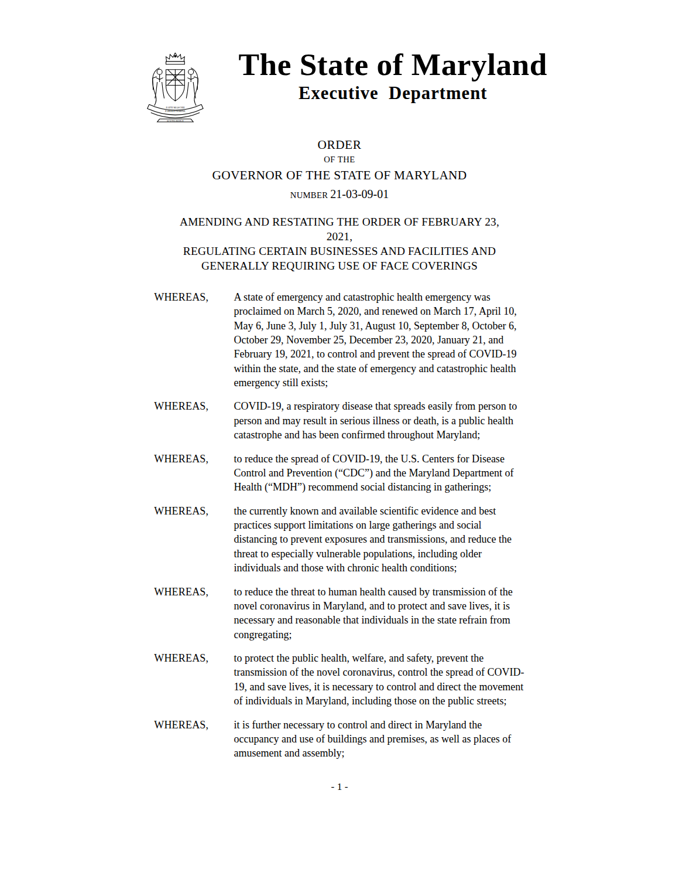FATTI MASCHII PAROLE FEMINE SCUTO BONÆ
The State of Maryland
Executive Department
ORDER
OF THE
GOVERNOR OF THE STATE OF MARYLAND
NUMBER 21-03-09-01
AMENDING AND RESTATING THE ORDER OF FEBRUARY 23, 2021,
REGULATING CERTAIN BUSINESSES AND FACILITIES AND
GENERALLY REQUIRING USE OF FACE COVERINGS
| WHEREAS, | A state of emergency and catastrophic health emergency was proclaimed on March 5, 2020, and renewed on March 17, April 10, May 6, June 3, July 1, July 31, August 10, September 8, October 6, October 29, November 25, December 23, 2020, January 21, and February 19, 2021, to control and prevent the spread of COVID-19 within the state, and the state of emergency and catastrophic health emergency still exists; |
| WHEREAS, | COVID-19, a respiratory disease that spreads easily from person to person and may result in serious illness or death, is a public health catastrophe and has been confirmed throughout Maryland; |
| WHEREAS, | to reduce the spread of COVID-19, the U.S. Centers for Disease Control and Prevention (“CDC”) and the Maryland Department of Health (“MDH”) recommend social distancing in gatherings; |
| WHEREAS, | the currently known and available scientific evidence and best practices support limitations on large gatherings and social distancing to prevent exposures and transmissions, and reduce the threat to especially vulnerable populations, including older individuals and those with chronic health conditions; |
| WHEREAS, | to reduce the threat to human health caused by transmission of the novel coronavirus in Maryland, and to protect and save lives, it is necessary and reasonable that individuals in the state refrain from congregating; |
| WHEREAS, | to protect the public health, welfare, and safety, prevent the transmission of the novel coronavirus, control the spread of COVID-19, and save lives, it is necessary to control and direct the movement of individuals in Maryland, including those on the public streets; |
| WHEREAS, | it is further necessary to control and direct in Maryland the occupancy and use of buildings and premises, as well as places of amusement and assembly; |
- 1 -